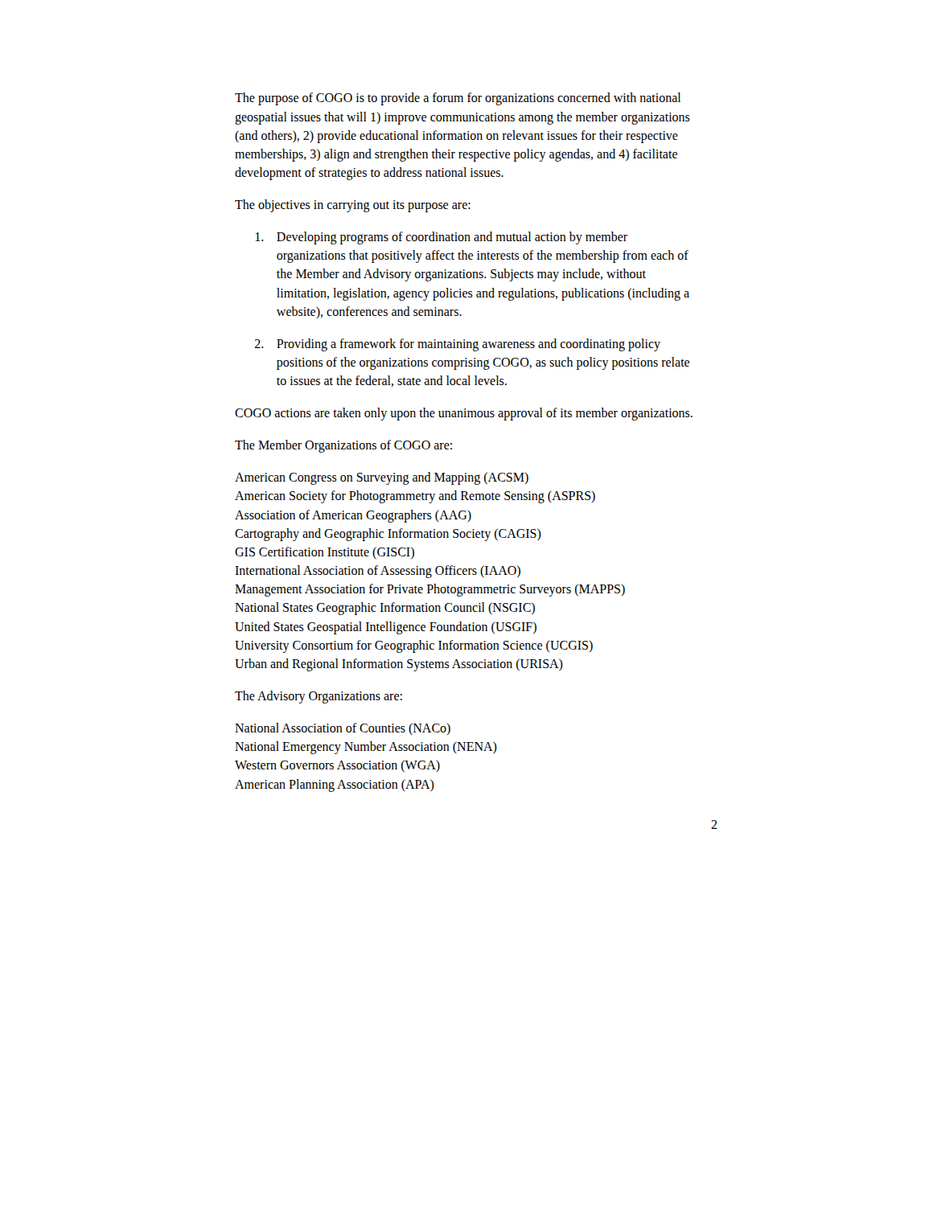The purpose of COGO is to provide a forum for organizations concerned with national geospatial issues that will 1) improve communications among the member organizations (and others), 2) provide educational information on relevant issues for their respective memberships, 3) align and strengthen their respective policy agendas, and 4) facilitate development of strategies to address national issues.
The objectives in carrying out its purpose are:
Developing programs of coordination and mutual action by member organizations that positively affect the interests of the membership from each of the Member and Advisory organizations. Subjects may include, without limitation, legislation, agency policies and regulations, publications (including a website), conferences and seminars.
Providing a framework for maintaining awareness and coordinating policy positions of the organizations comprising COGO, as such policy positions relate to issues at the federal, state and local levels.
COGO actions are taken only upon the unanimous approval of its member organizations.
The Member Organizations of COGO are:
American Congress on Surveying and Mapping (ACSM)
American Society for Photogrammetry and Remote Sensing (ASPRS)
Association of American Geographers (AAG)
Cartography and Geographic Information Society (CAGIS)
GIS Certification Institute (GISCI)
International Association of Assessing Officers (IAAO)
Management Association for Private Photogrammetric Surveyors (MAPPS)
National States Geographic Information Council (NSGIC)
United States Geospatial Intelligence Foundation (USGIF)
University Consortium for Geographic Information Science (UCGIS)
Urban and Regional Information Systems Association (URISA)
The Advisory Organizations are:
National Association of Counties (NACo)
National Emergency Number Association (NENA)
Western Governors Association (WGA)
American Planning Association (APA)
2